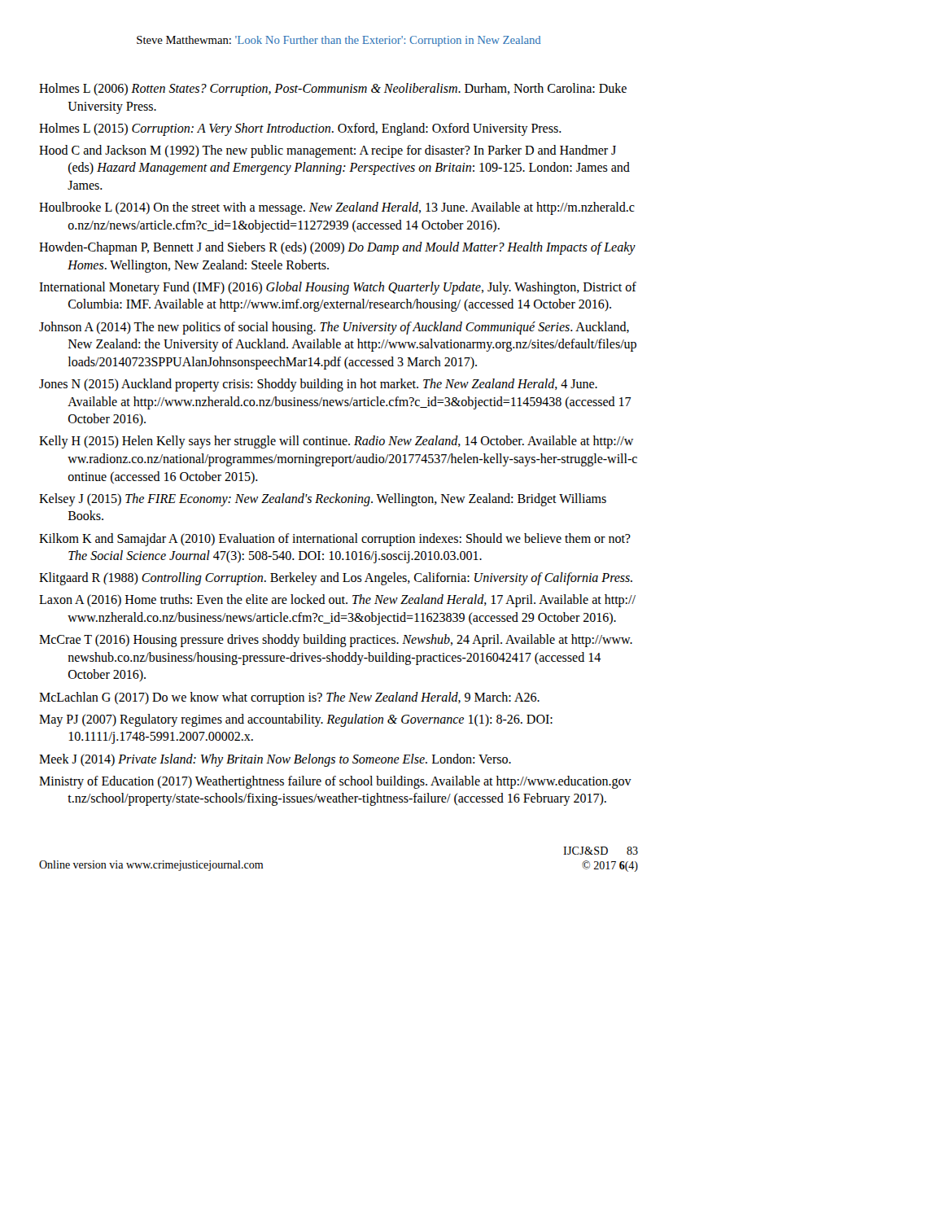Steve Matthewman: 'Look No Further than the Exterior': Corruption in New Zealand
Holmes L (2006) Rotten States? Corruption, Post-Communism & Neoliberalism. Durham, North Carolina: Duke University Press.
Holmes L (2015) Corruption: A Very Short Introduction. Oxford, England: Oxford University Press.
Hood C and Jackson M (1992) The new public management: A recipe for disaster? In Parker D and Handmer J (eds) Hazard Management and Emergency Planning: Perspectives on Britain: 109-125. London: James and James.
Houlbrooke L (2014) On the street with a message. New Zealand Herald, 13 June. Available at http://m.nzherald.co.nz/nz/news/article.cfm?c_id=1&objectid=11272939 (accessed 14 October 2016).
Howden-Chapman P, Bennett J and Siebers R (eds) (2009) Do Damp and Mould Matter? Health Impacts of Leaky Homes. Wellington, New Zealand: Steele Roberts.
International Monetary Fund (IMF) (2016) Global Housing Watch Quarterly Update, July. Washington, District of Columbia: IMF. Available at http://www.imf.org/external/research/housing/ (accessed 14 October 2016).
Johnson A (2014) The new politics of social housing. The University of Auckland Communiqué Series. Auckland, New Zealand: the University of Auckland. Available at http://www.salvationarmy.org.nz/sites/default/files/uploads/20140723SPPUAlanJohnsonspeechMar14.pdf (accessed 3 March 2017).
Jones N (2015) Auckland property crisis: Shoddy building in hot market. The New Zealand Herald, 4 June. Available at http://www.nzherald.co.nz/business/news/article.cfm?c_id=3&objectid=11459438 (accessed 17 October 2016).
Kelly H (2015) Helen Kelly says her struggle will continue. Radio New Zealand, 14 October. Available at http://www.radionz.co.nz/national/programmes/morningreport/audio/201774537/helen-kelly-says-her-struggle-will-continue (accessed 16 October 2015).
Kelsey J (2015) The FIRE Economy: New Zealand's Reckoning. Wellington, New Zealand: Bridget Williams Books.
Kilkom K and Samajdar A (2010) Evaluation of international corruption indexes: Should we believe them or not? The Social Science Journal 47(3): 508-540. DOI: 10.1016/j.soscij.2010.03.001.
Klitgaard R (1988) Controlling Corruption. Berkeley and Los Angeles, California: University of California Press.
Laxon A (2016) Home truths: Even the elite are locked out. The New Zealand Herald, 17 April. Available at http://www.nzherald.co.nz/business/news/article.cfm?c_id=3&objectid=11623839 (accessed 29 October 2016).
McCrae T (2016) Housing pressure drives shoddy building practices. Newshub, 24 April. Available at http://www.newshub.co.nz/business/housing-pressure-drives-shoddy-building-practices-2016042417 (accessed 14 October 2016).
McLachlan G (2017) Do we know what corruption is? The New Zealand Herald, 9 March: A26.
May PJ (2007) Regulatory regimes and accountability. Regulation & Governance 1(1): 8-26. DOI: 10.1111/j.1748-5991.2007.00002.x.
Meek J (2014) Private Island: Why Britain Now Belongs to Someone Else. London: Verso.
Ministry of Education (2017) Weathertightness failure of school buildings. Available at http://www.education.govt.nz/school/property/state-schools/fixing-issues/weather-tightness-failure/ (accessed 16 February 2017).
Online version via www.crimejusticejournal.com
IJCJ&SD 83
© 2017 6(4)